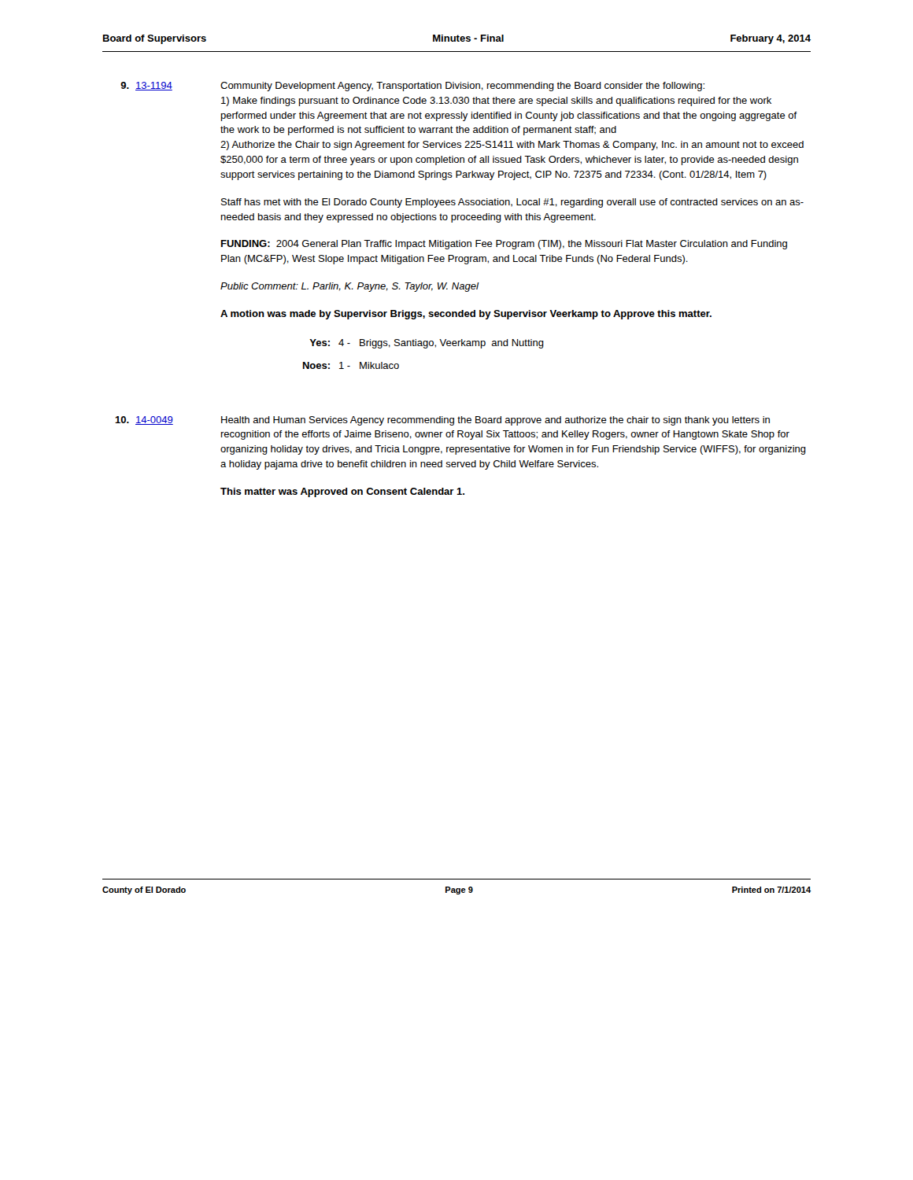Board of Supervisors
Minutes - Final
February 4, 2014
9.
13-1194
Community Development Agency, Transportation Division, recommending the Board consider the following:
1) Make findings pursuant to Ordinance Code 3.13.030 that there are special skills and qualifications required for the work performed under this Agreement that are not expressly identified in County job classifications and that the ongoing aggregate of the work to be performed is not sufficient to warrant the addition of permanent staff; and
2) Authorize the Chair to sign Agreement for Services 225-S1411 with Mark Thomas & Company, Inc. in an amount not to exceed $250,000 for a term of three years or upon completion of all issued Task Orders, whichever is later, to provide as-needed design support services pertaining to the Diamond Springs Parkway Project, CIP No. 72375 and 72334. (Cont. 01/28/14, Item 7)
Staff has met with the El Dorado County Employees Association, Local #1, regarding overall use of contracted services on an as-needed basis and they expressed no objections to proceeding with this Agreement.
FUNDING: 2004 General Plan Traffic Impact Mitigation Fee Program (TIM), the Missouri Flat Master Circulation and Funding Plan (MC&FP), West Slope Impact Mitigation Fee Program, and Local Tribe Funds (No Federal Funds).
Public Comment: L. Parlin, K. Payne, S. Taylor, W. Nagel
A motion was made by Supervisor Briggs, seconded by Supervisor Veerkamp to Approve this matter.
Yes:
4 -
Briggs, Santiago, Veerkamp and Nutting
Noes:
1 -
Mikulaco
10.
14-0049
Health and Human Services Agency recommending the Board approve and authorize the chair to sign thank you letters in recognition of the efforts of Jaime Briseno, owner of Royal Six Tattoos; and Kelley Rogers, owner of Hangtown Skate Shop for organizing holiday toy drives, and Tricia Longpre, representative for Women in for Fun Friendship Service (WIFFS), for organizing a holiday pajama drive to benefit children in need served by Child Welfare Services.
This matter was Approved on Consent Calendar 1.
County of El Dorado
Page 9
Printed on 7/1/2014